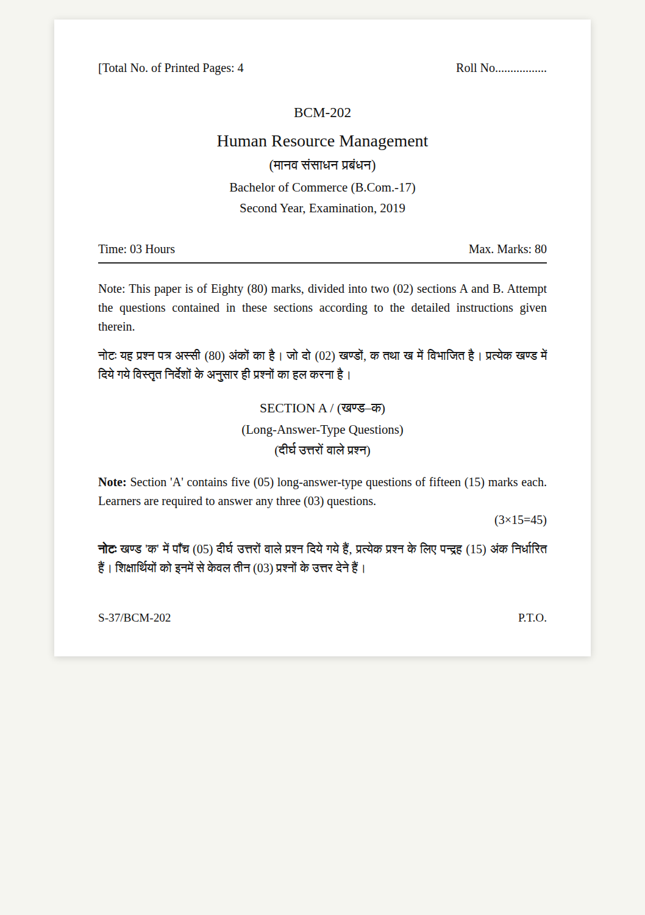[Total No. of Printed Pages: 4 Roll No.................
BCM-202
Human Resource Management
(मानव संसाधन प्रबंधन)
Bachelor of Commerce (B.Com.-17)
Second Year, Examination, 2019
Time: 03 Hours Max. Marks: 80
Note: This paper is of Eighty (80) marks, divided into two (02) sections A and B. Attempt the questions contained in these sections according to the detailed instructions given therein.
नोटः यह प्रश्न पत्र अस्सी (80) अंकों का है। जो दो (02) खण्डों, क तथा ख में विभाजित है। प्रत्येक खण्ड में दिये गये विस्तृत निर्देशों के अनुसार ही प्रश्नों का हल करना है।
SECTION A / (खण्ड–क)
(Long-Answer-Type Questions)
(दीर्घ उत्तरों वाले प्रश्न)
Note: Section 'A' contains five (05) long-answer-type questions of fifteen (15) marks each. Learners are required to answer any three (03) questions. (3×15=45)
नोटः खण्ड 'क' में पाँच (05) दीर्घ उत्तरों वाले प्रश्न दिये गये हैं, प्रत्येक प्रश्न के लिए पन्द्रह (15) अंक निर्धारित हैं। शिक्षार्थियों को इनमें से केवल तीन (03) प्रश्नों के उत्तर देने हैं।
S-37/BCM-202 P.T.O.